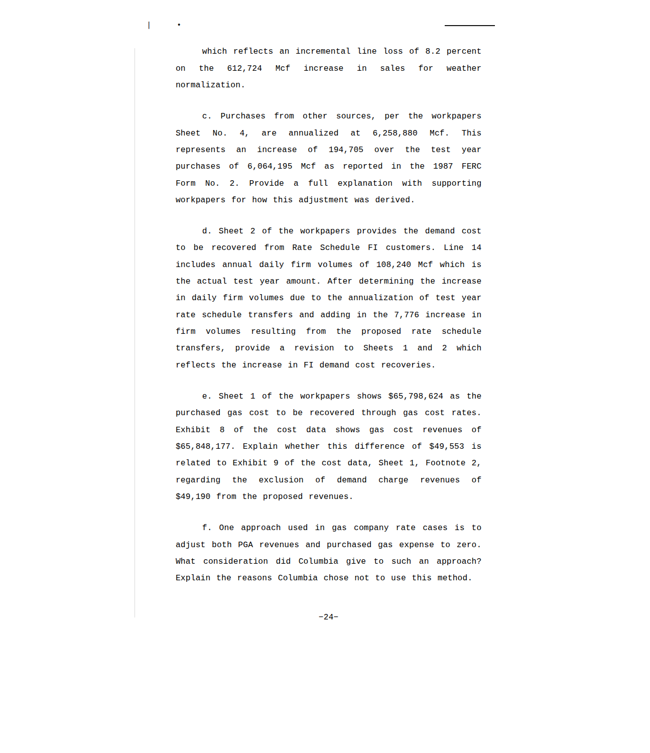∣ •
which reflects an incremental line loss of 8.2 percent on the 612,724 Mcf increase in sales for weather normalization.
c. Purchases from other sources, per the workpapers Sheet No. 4, are annualized at 6,258,880 Mcf. This represents an increase of 194,705 over the test year purchases of 6,064,195 Mcf as reported in the 1987 FERC Form No. 2. Provide a full explanation with supporting workpapers for how this adjustment was derived.
d. Sheet 2 of the workpapers provides the demand cost to be recovered from Rate Schedule FI customers. Line 14 includes annual daily firm volumes of 108,240 Mcf which is the actual test year amount. After determining the increase in daily firm volumes due to the annualization of test year rate schedule transfers and adding in the 7,776 increase in firm volumes resulting from the proposed rate schedule transfers, provide a revision to Sheets 1 and 2 which reflects the increase in FI demand cost recoveries.
e. Sheet 1 of the workpapers shows $65,798,624 as the purchased gas cost to be recovered through gas cost rates. Exhibit 8 of the cost data shows gas cost revenues of $65,848,177. Explain whether this difference of $49,553 is related to Exhibit 9 of the cost data, Sheet 1, Footnote 2, regarding the exclusion of demand charge revenues of $49,190 from the proposed revenues.
f. One approach used in gas company rate cases is to adjust both PGA revenues and purchased gas expense to zero. What consideration did Columbia give to such an approach? Explain the reasons Columbia chose not to use this method.
−24−